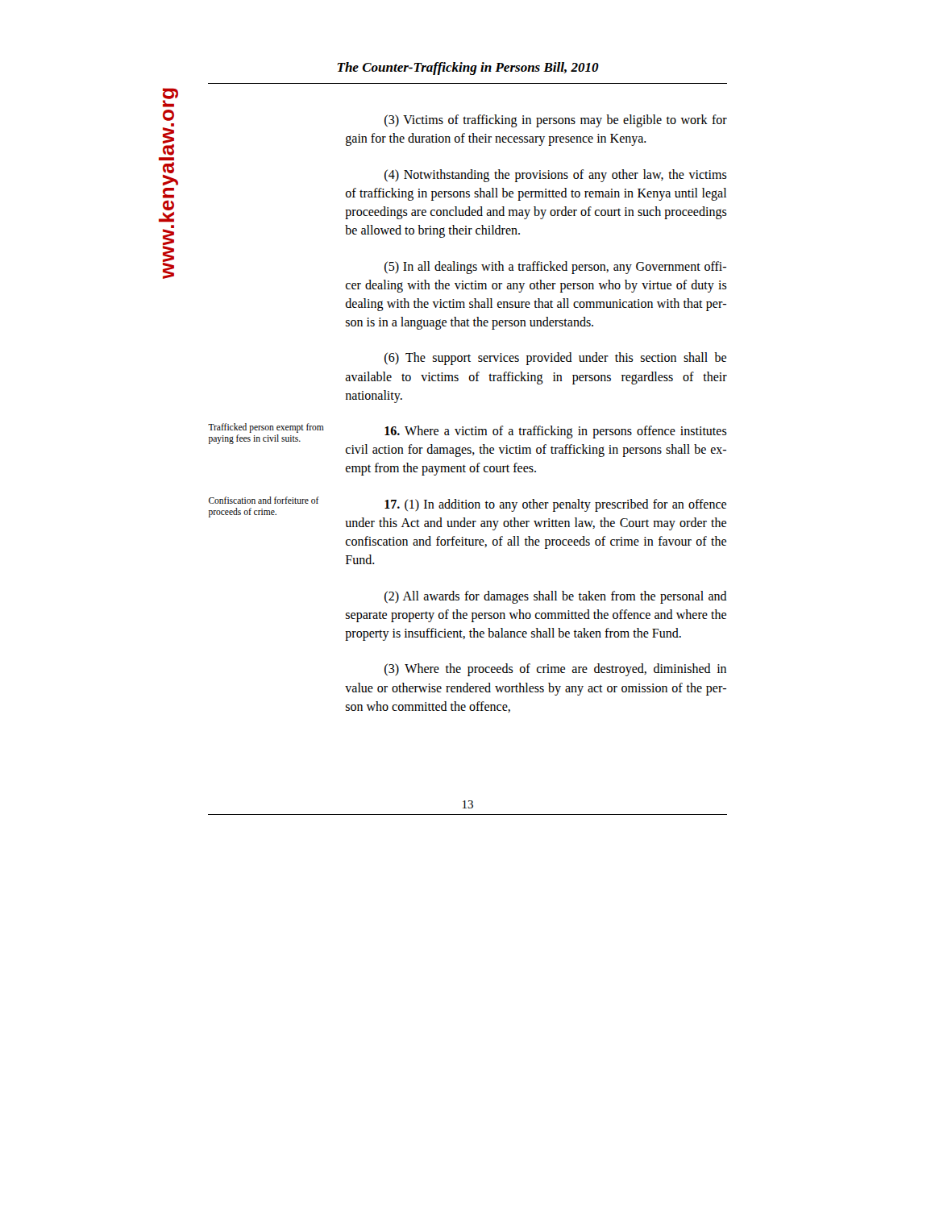www.kenyalaw.org
The Counter-Trafficking in Persons Bill, 2010
(3) Victims of trafficking in persons may be eligible to work for gain for the duration of their necessary presence in Kenya.
(4) Notwithstanding the provisions of any other law, the victims of trafficking in persons shall be permitted to remain in Kenya until legal proceedings are concluded and may by order of court in such proceedings be allowed to bring their children.
(5) In all dealings with a trafficked person, any Government officer dealing with the victim or any other person who by virtue of duty is dealing with the victim shall ensure that all communication with that person is in a language that the person understands.
(6) The support services provided under this section shall be available to victims of trafficking in persons regardless of their nationality.
Trafficked person exempt from paying fees in civil suits.
16. Where a victim of a trafficking in persons offence institutes civil action for damages, the victim of trafficking in persons shall be exempt from the payment of court fees.
Confiscation and forfeiture of proceeds of crime.
17. (1) In addition to any other penalty prescribed for an offence under this Act and under any other written law, the Court may order the confiscation and forfeiture, of all the proceeds of crime in favour of the Fund.
(2) All awards for damages shall be taken from the personal and separate property of the person who committed the offence and where the property is insufficient, the balance shall be taken from the Fund.
(3) Where the proceeds of crime are destroyed, diminished in value or otherwise rendered worthless by any act or omission of the person who committed the offence,
13